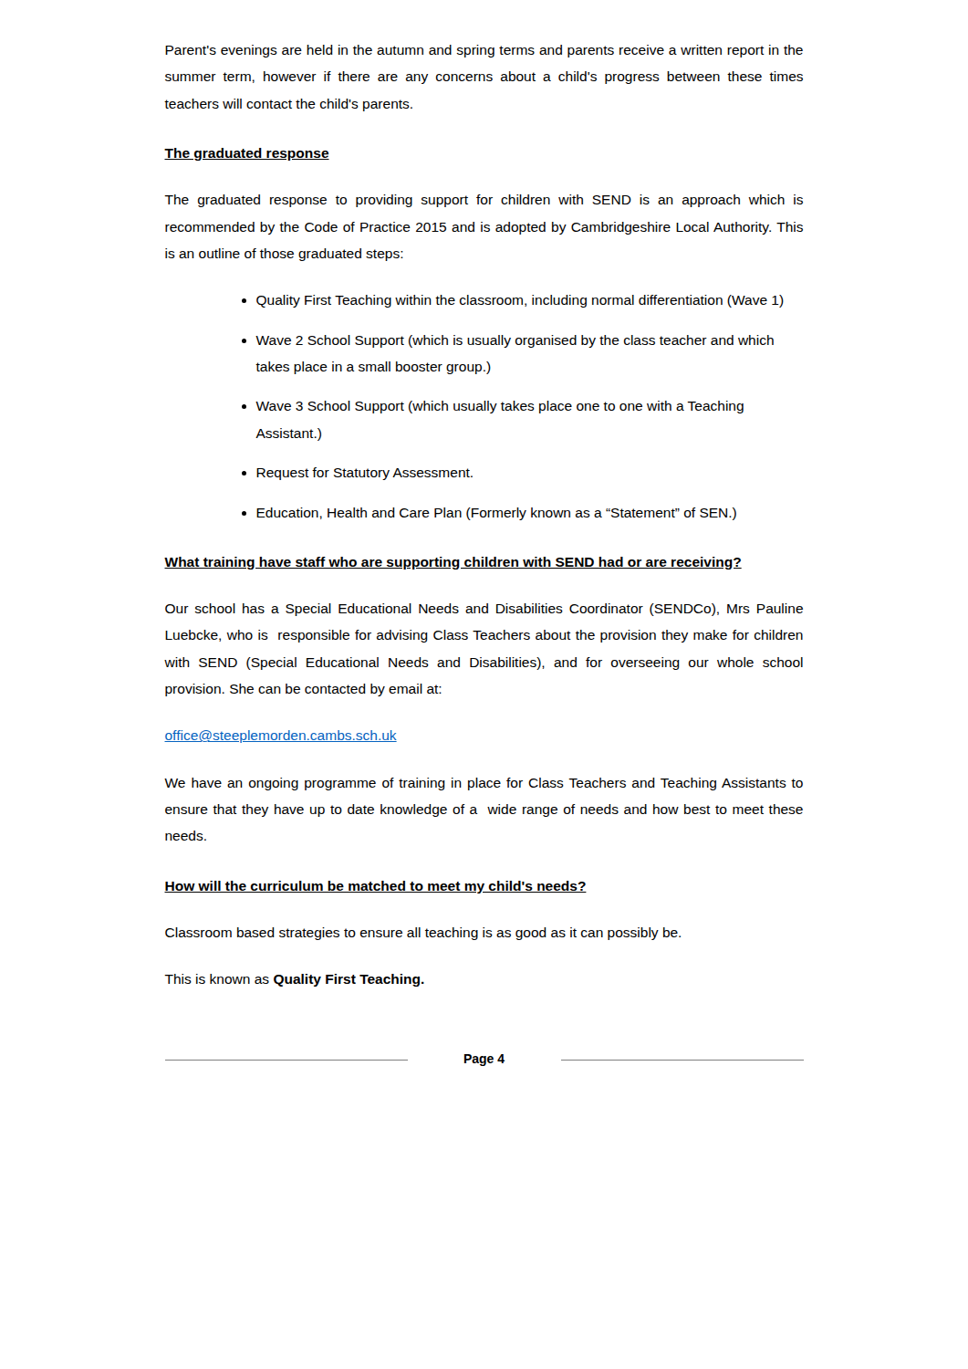Parent's evenings are held in the autumn and spring terms and parents receive a written report in the summer term, however if there are any concerns about a child's progress between these times teachers will contact the child's parents.
The graduated response
The graduated response to providing support for children with SEND is an approach which is recommended by the Code of Practice 2015 and is adopted by Cambridgeshire Local Authority. This is an outline of those graduated steps:
Quality First Teaching within the classroom, including normal differentiation (Wave 1)
Wave 2 School Support (which is usually organised by the class teacher and which takes place in a small booster group.)
Wave 3 School Support (which usually takes place one to one with a Teaching Assistant.)
Request for Statutory Assessment.
Education, Health and Care Plan (Formerly known as a “Statement” of SEN.)
What training have staff who are supporting children with SEND had or are receiving?
Our school has a Special Educational Needs and Disabilities Coordinator (SENDCo), Mrs Pauline Luebcke, who is responsible for advising Class Teachers about the provision they make for children with SEND (Special Educational Needs and Disabilities), and for overseeing our whole school provision. She can be contacted by email at:
office@steeplemorden.cambs.sch.uk
We have an ongoing programme of training in place for Class Teachers and Teaching Assistants to ensure that they have up to date knowledge of a wide range of needs and how best to meet these needs.
How will the curriculum be matched to meet my child's needs?
Classroom based strategies to ensure all teaching is as good as it can possibly be.
This is known as Quality First Teaching.
Page 4